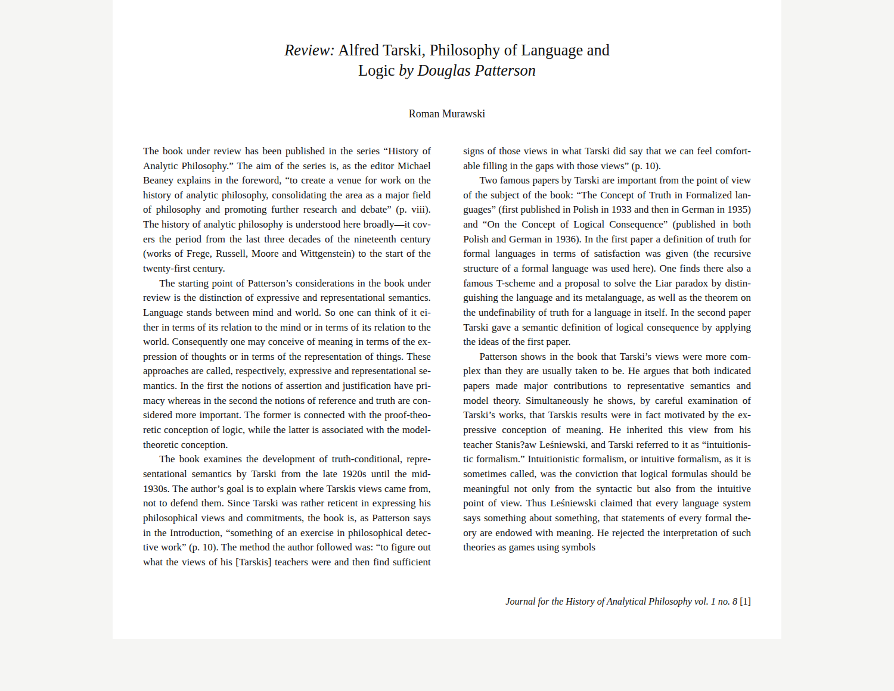Review: Alfred Tarski, Philosophy of Language and Logic by Douglas Patterson
Roman Murawski
The book under review has been published in the series “History of Analytic Philosophy.” The aim of the series is, as the editor Michael Beaney explains in the foreword, “to create a venue for work on the history of analytic philosophy, consolidating the area as a major field of philosophy and promoting further research and debate” (p. viii). The history of analytic philosophy is understood here broadly—it covers the period from the last three decades of the nineteenth century (works of Frege, Russell, Moore and Wittgenstein) to the start of the twenty-first century.
The starting point of Patterson’s considerations in the book under review is the distinction of expressive and representational semantics. Language stands between mind and world. So one can think of it either in terms of its relation to the mind or in terms of its relation to the world. Consequently one may conceive of meaning in terms of the expression of thoughts or in terms of the representation of things. These approaches are called, respectively, expressive and representational semantics. In the first the notions of assertion and justification have primacy whereas in the second the notions of reference and truth are considered more important. The former is connected with the proof-theoretic conception of logic, while the latter is associated with the model-theoretic conception.
The book examines the development of truth-conditional, representational semantics by Tarski from the late 1920s until the mid-1930s. The author’s goal is to explain where Tarskis views came from, not to defend them. Since Tarski was rather reticent in expressing his philosophical views and commitments, the book is, as Patterson says in the Introduction, “something of an exercise in philosophical detective work” (p. 10). The method the author followed was: “to figure out what the views of his [Tarskis] teachers were and then find sufficient signs of those views in what Tarski did say that we can feel comfortable filling in the gaps with those views” (p. 10).
Two famous papers by Tarski are important from the point of view of the subject of the book: “The Concept of Truth in Formalized languages” (first published in Polish in 1933 and then in German in 1935) and “On the Concept of Logical Consequence” (published in both Polish and German in 1936). In the first paper a definition of truth for formal languages in terms of satisfaction was given (the recursive structure of a formal language was used here). One finds there also a famous T-scheme and a proposal to solve the Liar paradox by distinguishing the language and its metalanguage, as well as the theorem on the undefinability of truth for a language in itself. In the second paper Tarski gave a semantic definition of logical consequence by applying the ideas of the first paper.
Patterson shows in the book that Tarski’s views were more complex than they are usually taken to be. He argues that both indicated papers made major contributions to representative semantics and model theory. Simultaneously he shows, by careful examination of Tarski’s works, that Tarskis results were in fact motivated by the expressive conception of meaning. He inherited this view from his teacher Stanis?aw Leśniewski, and Tarski referred to it as “intuitionistic formalism.” Intuitionistic formalism, or intuitive formalism, as it is sometimes called, was the conviction that logical formulas should be meaningful not only from the syntactic but also from the intuitive point of view. Thus Leśniewski claimed that every language system says something about something, that statements of every formal theory are endowed with meaning. He rejected the interpretation of such theories as games using symbols
Journal for the History of Analytical Philosophy vol. 1 no. 8 [1]